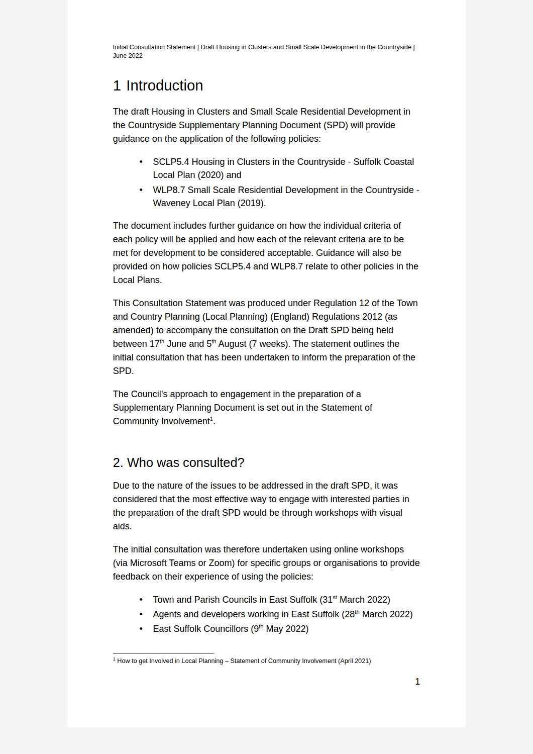Initial Consultation Statement | Draft Housing in Clusters and Small Scale Development in the Countryside | June 2022
1 Introduction
The draft Housing in Clusters and Small Scale Residential Development in the Countryside Supplementary Planning Document (SPD) will provide guidance on the application of the following policies:
SCLP5.4 Housing in Clusters in the Countryside - Suffolk Coastal Local Plan (2020) and
WLP8.7 Small Scale Residential Development in the Countryside - Waveney Local Plan (2019).
The document includes further guidance on how the individual criteria of each policy will be applied and how each of the relevant criteria are to be met for development to be considered acceptable. Guidance will also be provided on how policies SCLP5.4 and WLP8.7 relate to other policies in the Local Plans.
This Consultation Statement was produced under Regulation 12 of the Town and Country Planning (Local Planning) (England) Regulations 2012 (as amended) to accompany the consultation on the Draft SPD being held between 17th June and 5th August (7 weeks). The statement outlines the initial consultation that has been undertaken to inform the preparation of the SPD.
The Council’s approach to engagement in the preparation of a Supplementary Planning Document is set out in the Statement of Community Involvement1.
2. Who was consulted?
Due to the nature of the issues to be addressed in the draft SPD, it was considered that the most effective way to engage with interested parties in the preparation of the draft SPD would be through workshops with visual aids.
The initial consultation was therefore undertaken using online workshops (via Microsoft Teams or Zoom) for specific groups or organisations to provide feedback on their experience of using the policies:
Town and Parish Councils in East Suffolk (31st March 2022)
Agents and developers working in East Suffolk (28th March 2022)
East Suffolk Councillors (9th May 2022)
1 How to get Involved in Local Planning – Statement of Community Involvement (April 2021)
1